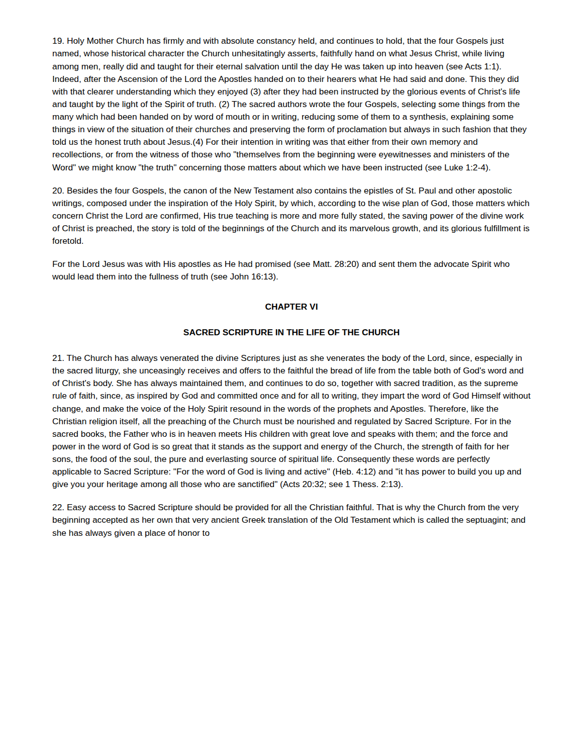19. Holy Mother Church has firmly and with absolute constancy held, and continues to hold, that the four Gospels just named, whose historical character the Church unhesitatingly asserts, faithfully hand on what Jesus Christ, while living among men, really did and taught for their eternal salvation until the day He was taken up into heaven (see Acts 1:1). Indeed, after the Ascension of the Lord the Apostles handed on to their hearers what He had said and done. This they did with that clearer understanding which they enjoyed (3) after they had been instructed by the glorious events of Christ's life and taught by the light of the Spirit of truth. (2) The sacred authors wrote the four Gospels, selecting some things from the many which had been handed on by word of mouth or in writing, reducing some of them to a synthesis, explaining some things in view of the situation of their churches and preserving the form of proclamation but always in such fashion that they told us the honest truth about Jesus.(4) For their intention in writing was that either from their own memory and recollections, or from the witness of those who "themselves from the beginning were eyewitnesses and ministers of the Word" we might know "the truth" concerning those matters about which we have been instructed (see Luke 1:2-4).
20. Besides the four Gospels, the canon of the New Testament also contains the epistles of St. Paul and other apostolic writings, composed under the inspiration of the Holy Spirit, by which, according to the wise plan of God, those matters which concern Christ the Lord are confirmed, His true teaching is more and more fully stated, the saving power of the divine work of Christ is preached, the story is told of the beginnings of the Church and its marvelous growth, and its glorious fulfillment is foretold.
For the Lord Jesus was with His apostles as He had promised (see Matt. 28:20) and sent them the advocate Spirit who would lead them into the fullness of truth (see John 16:13).
CHAPTER VI
SACRED SCRIPTURE IN THE LIFE OF THE CHURCH
21. The Church has always venerated the divine Scriptures just as she venerates the body of the Lord, since, especially in the sacred liturgy, she unceasingly receives and offers to the faithful the bread of life from the table both of God's word and of Christ's body. She has always maintained them, and continues to do so, together with sacred tradition, as the supreme rule of faith, since, as inspired by God and committed once and for all to writing, they impart the word of God Himself without change, and make the voice of the Holy Spirit resound in the words of the prophets and Apostles. Therefore, like the Christian religion itself, all the preaching of the Church must be nourished and regulated by Sacred Scripture. For in the sacred books, the Father who is in heaven meets His children with great love and speaks with them; and the force and power in the word of God is so great that it stands as the support and energy of the Church, the strength of faith for her sons, the food of the soul, the pure and everlasting source of spiritual life. Consequently these words are perfectly applicable to Sacred Scripture: "For the word of God is living and active" (Heb. 4:12) and "it has power to build you up and give you your heritage among all those who are sanctified" (Acts 20:32; see 1 Thess. 2:13).
22. Easy access to Sacred Scripture should be provided for all the Christian faithful. That is why the Church from the very beginning accepted as her own that very ancient Greek translation of the Old Testament which is called the septuagint; and she has always given a place of honor to